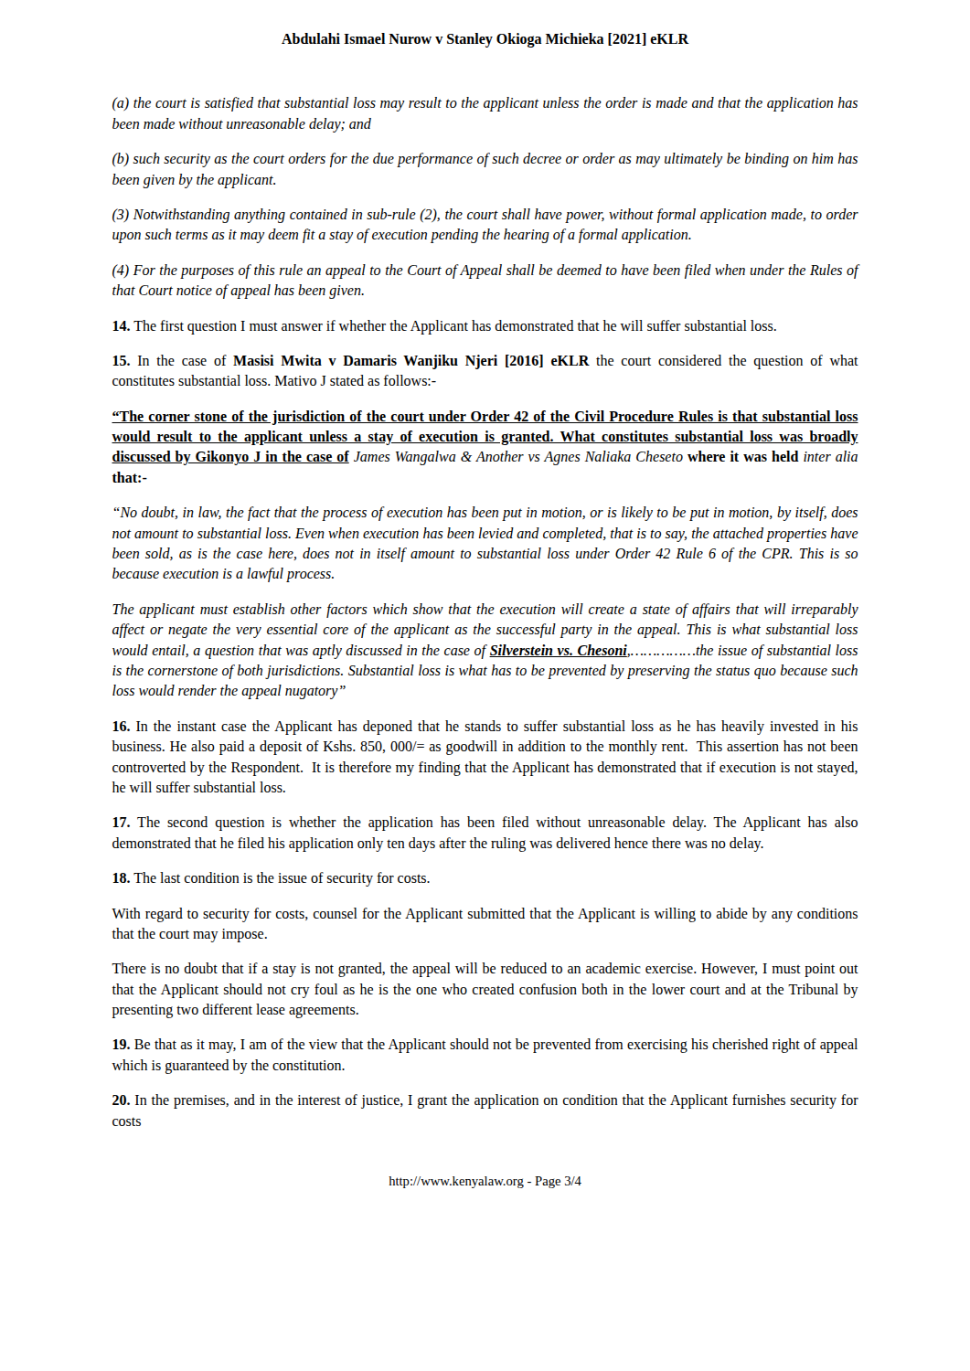Abdulahi Ismael Nurow v Stanley Okioga Michieka [2021] eKLR
(a) the court is satisfied that substantial loss may result to the applicant unless the order is made and that the application has been made without unreasonable delay; and
(b) such security as the court orders for the due performance of such decree or order as may ultimately be binding on him has been given by the applicant.
(3) Notwithstanding anything contained in sub-rule (2), the court shall have power, without formal application made, to order upon such terms as it may deem fit a stay of execution pending the hearing of a formal application.
(4) For the purposes of this rule an appeal to the Court of Appeal shall be deemed to have been filed when under the Rules of that Court notice of appeal has been given.
14. The first question I must answer if whether the Applicant has demonstrated that he will suffer substantial loss.
15. In the case of Masisi Mwita v Damaris Wanjiku Njeri [2016] eKLR the court considered the question of what constitutes substantial loss. Mativo J stated as follows:-
“The corner stone of the jurisdiction of the court under Order 42 of the Civil Procedure Rules is that substantial loss would result to the applicant unless a stay of execution is granted. What constitutes substantial loss was broadly discussed by Gikonyo J in the case of James Wangalwa & Another vs Agnes Naliaka Cheseto where it was held inter alia that:-
“No doubt, in law, the fact that the process of execution has been put in motion, or is likely to be put in motion, by itself, does not amount to substantial loss. Even when execution has been levied and completed, that is to say, the attached properties have been sold, as is the case here, does not in itself amount to substantial loss under Order 42 Rule 6 of the CPR. This is so because execution is a lawful process.
The applicant must establish other factors which show that the execution will create a state of affairs that will irreparably affect or negate the very essential core of the applicant as the successful party in the appeal. This is what substantial loss would entail, a question that was aptly discussed in the case of Silverstein vs. Chesoni,……………the issue of substantial loss is the cornerstone of both jurisdictions. Substantial loss is what has to be prevented by preserving the status quo because such loss would render the appeal nugatory”
16. In the instant case the Applicant has deponed that he stands to suffer substantial loss as he has heavily invested in his business. He also paid a deposit of Kshs. 850, 000/= as goodwill in addition to the monthly rent. This assertion has not been controverted by the Respondent. It is therefore my finding that the Applicant has demonstrated that if execution is not stayed, he will suffer substantial loss.
17. The second question is whether the application has been filed without unreasonable delay. The Applicant has also demonstrated that he filed his application only ten days after the ruling was delivered hence there was no delay.
18. The last condition is the issue of security for costs.
With regard to security for costs, counsel for the Applicant submitted that the Applicant is willing to abide by any conditions that the court may impose.
There is no doubt that if a stay is not granted, the appeal will be reduced to an academic exercise. However, I must point out that the Applicant should not cry foul as he is the one who created confusion both in the lower court and at the Tribunal by presenting two different lease agreements.
19. Be that as it may, I am of the view that the Applicant should not be prevented from exercising his cherished right of appeal which is guaranteed by the constitution.
20. In the premises, and in the interest of justice, I grant the application on condition that the Applicant furnishes security for costs
http://www.kenyalaw.org - Page 3/4